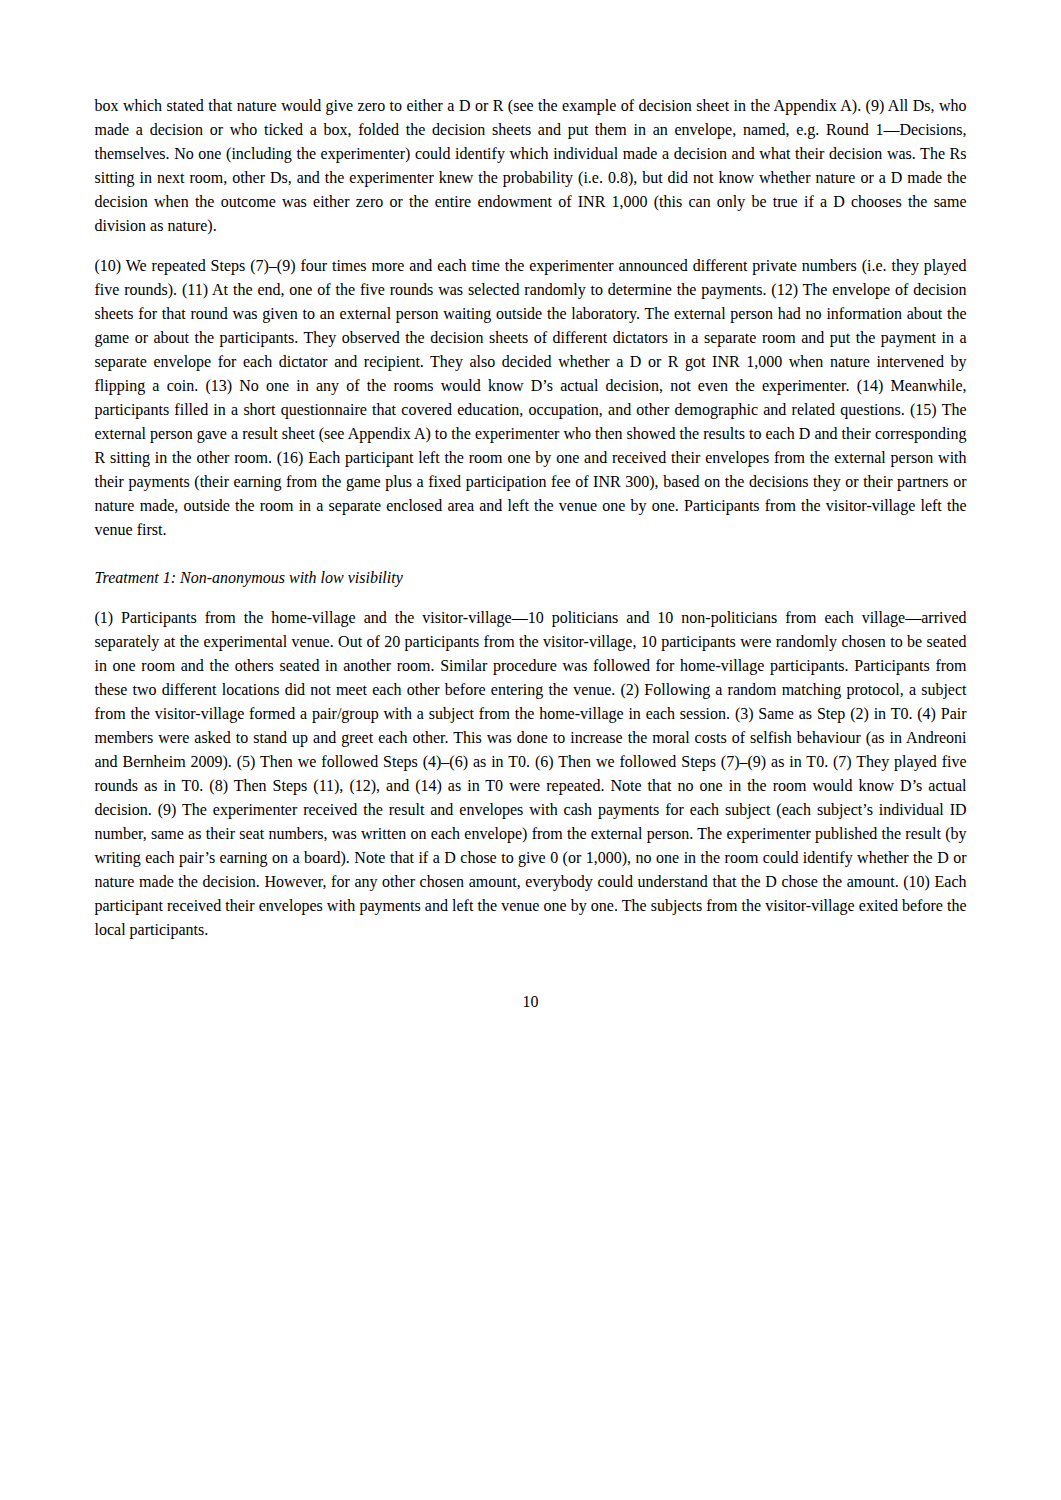box which stated that nature would give zero to either a D or R (see the example of decision sheet in the Appendix A). (9) All Ds, who made a decision or who ticked a box, folded the decision sheets and put them in an envelope, named, e.g. Round 1—Decisions, themselves. No one (including the experimenter) could identify which individual made a decision and what their decision was. The Rs sitting in next room, other Ds, and the experimenter knew the probability (i.e. 0.8), but did not know whether nature or a D made the decision when the outcome was either zero or the entire endowment of INR 1,000 (this can only be true if a D chooses the same division as nature).
(10) We repeated Steps (7)–(9) four times more and each time the experimenter announced different private numbers (i.e. they played five rounds). (11) At the end, one of the five rounds was selected randomly to determine the payments. (12) The envelope of decision sheets for that round was given to an external person waiting outside the laboratory. The external person had no information about the game or about the participants. They observed the decision sheets of different dictators in a separate room and put the payment in a separate envelope for each dictator and recipient. They also decided whether a D or R got INR 1,000 when nature intervened by flipping a coin. (13) No one in any of the rooms would know D’s actual decision, not even the experimenter. (14) Meanwhile, participants filled in a short questionnaire that covered education, occupation, and other demographic and related questions. (15) The external person gave a result sheet (see Appendix A) to the experimenter who then showed the results to each D and their corresponding R sitting in the other room. (16) Each participant left the room one by one and received their envelopes from the external person with their payments (their earning from the game plus a fixed participation fee of INR 300), based on the decisions they or their partners or nature made, outside the room in a separate enclosed area and left the venue one by one. Participants from the visitor-village left the venue first.
Treatment 1: Non-anonymous with low visibility
(1) Participants from the home-village and the visitor-village—10 politicians and 10 non-politicians from each village—arrived separately at the experimental venue. Out of 20 participants from the visitor-village, 10 participants were randomly chosen to be seated in one room and the others seated in another room. Similar procedure was followed for home-village participants. Participants from these two different locations did not meet each other before entering the venue. (2) Following a random matching protocol, a subject from the visitor-village formed a pair/group with a subject from the home-village in each session. (3) Same as Step (2) in T0. (4) Pair members were asked to stand up and greet each other. This was done to increase the moral costs of selfish behaviour (as in Andreoni and Bernheim 2009). (5) Then we followed Steps (4)–(6) as in T0. (6) Then we followed Steps (7)–(9) as in T0. (7) They played five rounds as in T0. (8) Then Steps (11), (12), and (14) as in T0 were repeated. Note that no one in the room would know D’s actual decision. (9) The experimenter received the result and envelopes with cash payments for each subject (each subject’s individual ID number, same as their seat numbers, was written on each envelope) from the external person. The experimenter published the result (by writing each pair’s earning on a board). Note that if a D chose to give 0 (or 1,000), no one in the room could identify whether the D or nature made the decision. However, for any other chosen amount, everybody could understand that the D chose the amount. (10) Each participant received their envelopes with payments and left the venue one by one. The subjects from the visitor-village exited before the local participants.
10